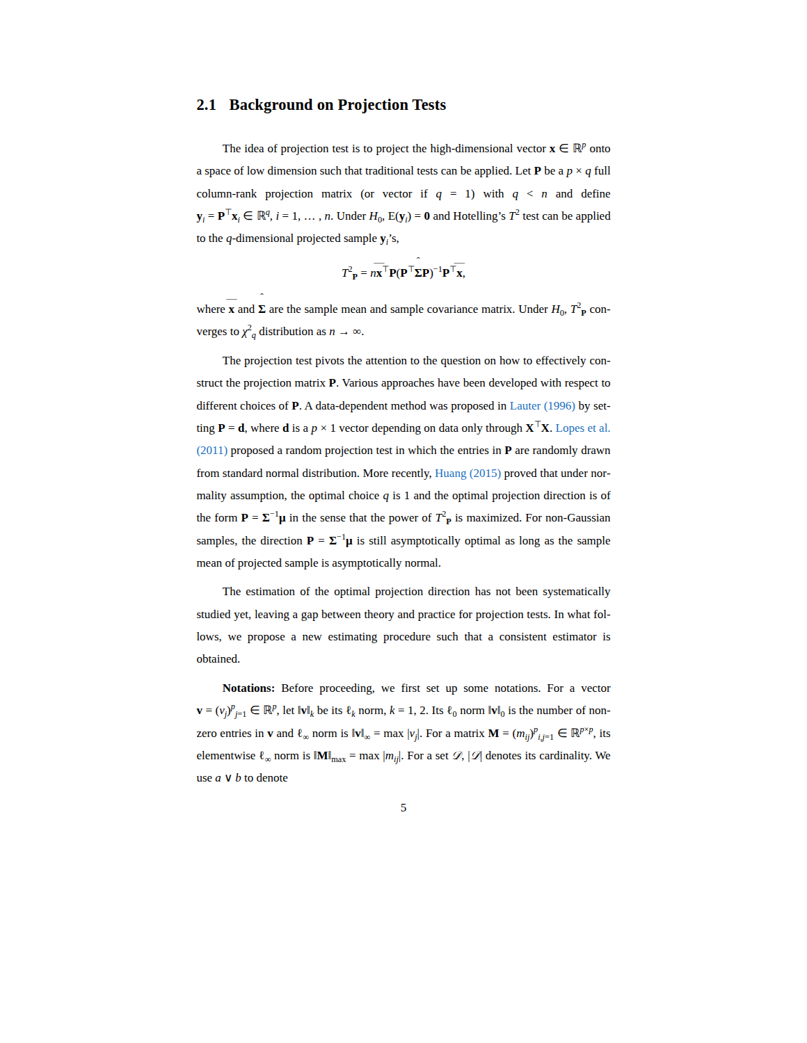2.1 Background on Projection Tests
The idea of projection test is to project the high-dimensional vector x ∈ ℝp onto a space of low dimension such that traditional tests can be applied. Let P be a p × q full column-rank projection matrix (or vector if q = 1) with q < n and define yi = P⊤xi ∈ ℝq, i = 1, … , n. Under H0, E(yi) = 0 and Hotelling’s T2 test can be applied to the q-dimensional projected sample yi’s,
T2P = n—x⊤P(P⊤̂Σ P)−1P⊤—x,
where —x and ̂Σ are the sample mean and sample covariance matrix. Under H0, T2P converges to χ2q distribution as n → ∞.
The projection test pivots the attention to the question on how to effectively construct the projection matrix P. Various approaches have been developed with respect to different choices of P. A data-dependent method was proposed in Lauter (1996) by setting P = d, where d is a p × 1 vector depending on data only through X⊤X. Lopes et al. (2011) proposed a random projection test in which the entries in P are randomly drawn from standard normal distribution. More recently, Huang (2015) proved that under normality assumption, the optimal choice q is 1 and the optimal projection direction is of the form P = Σ−1μ in the sense that the power of T2P is maximized. For non-Gaussian samples, the direction P = Σ−1μ is still asymptotically optimal as long as the sample mean of projected sample is asymptotically normal.
The estimation of the optimal projection direction has not been systematically studied yet, leaving a gap between theory and practice for projection tests. In what follows, we propose a new estimating procedure such that a consistent estimator is obtained.
Notations: Before proceeding, we first set up some notations. For a vector v = (vj)pj=1 ∈ ℝp, let ‖v‖k be its ℓk norm, k = 1, 2. Its ℓ0 norm ‖v‖0 is the number of nonzero entries in v and ℓ∞ norm is ‖v‖∞ = max |vj|. For a matrix M = (mij)pi,j=1 ∈ ℝp×p, its elementwise ℓ∞ norm is ‖M‖max = max |mij|. For a set 𝒟, |𝒟| denotes its cardinality. We use a ∨ b to denote
5